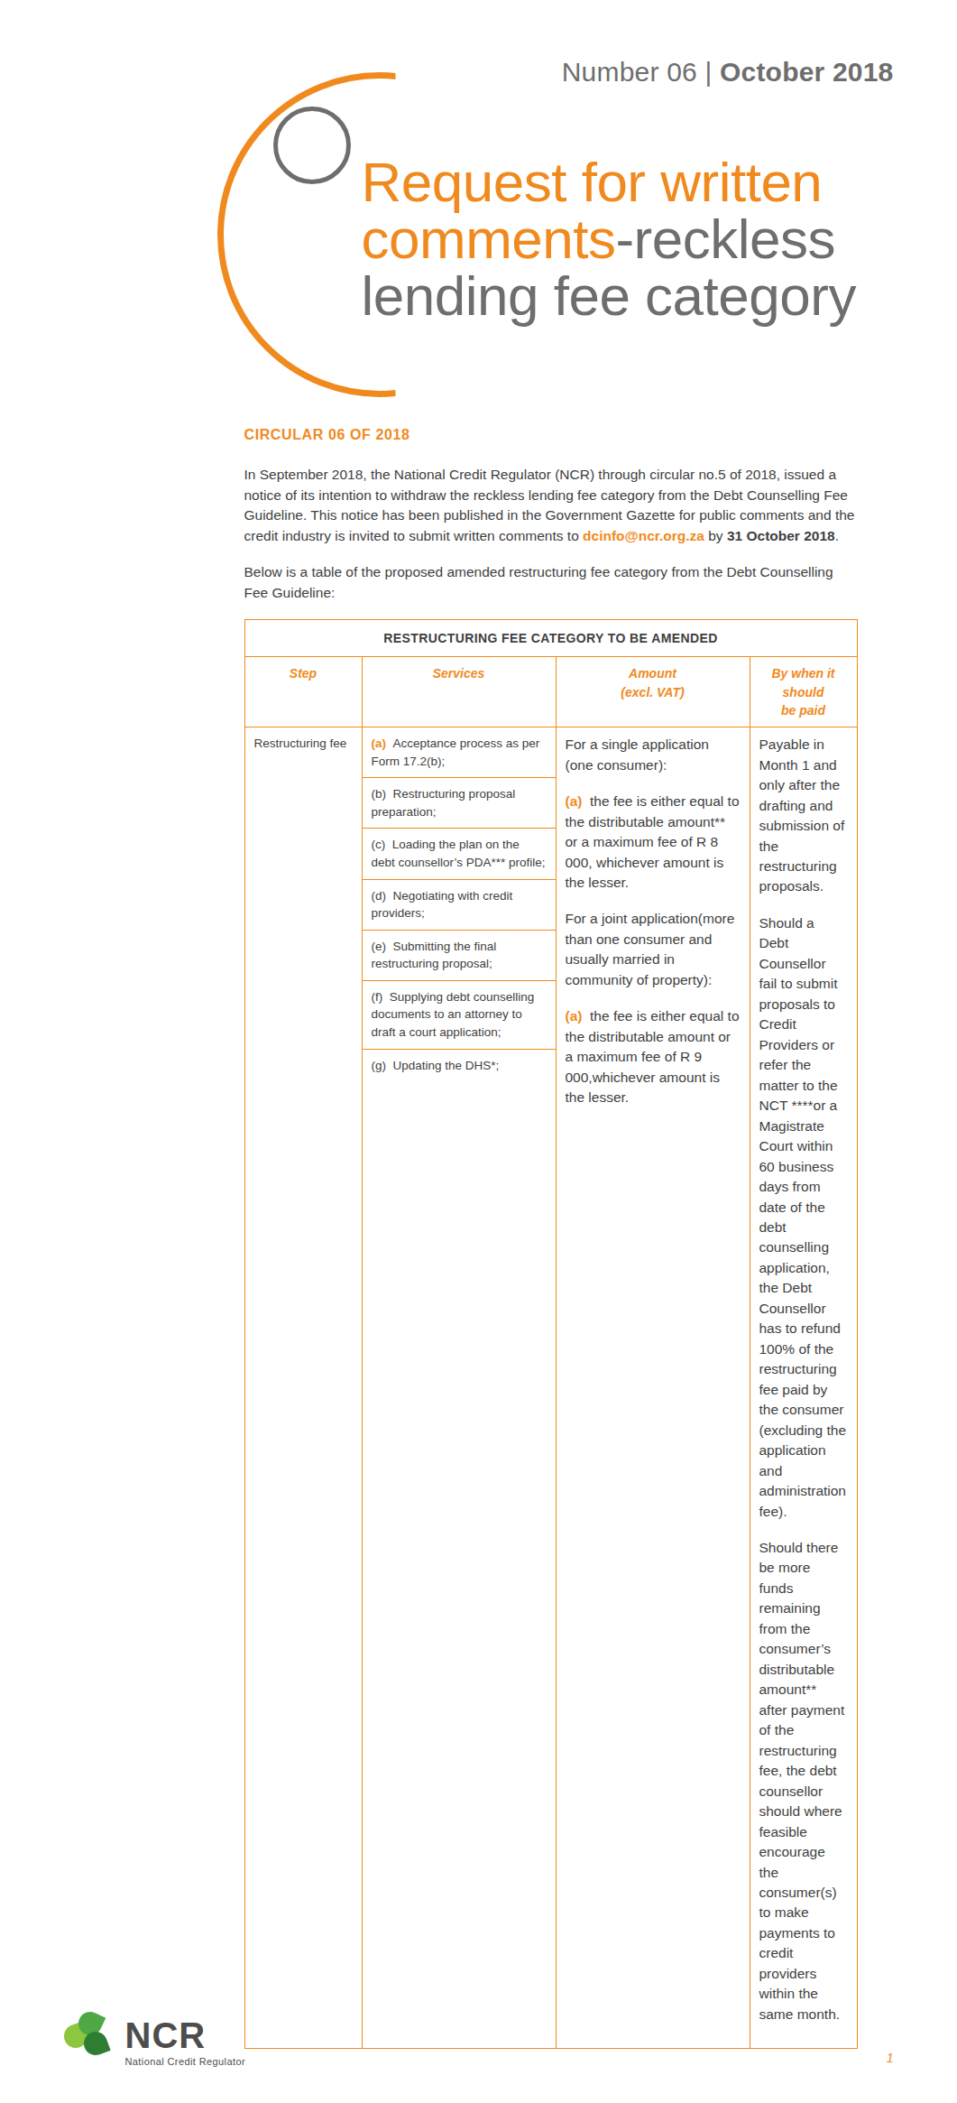Number 06 | October 2018
Request for written
comments-reckless
lending fee category
Circular 06 of 2018
In September 2018, the National Credit Regulator (NCR) through circular no.5 of 2018, issued a notice of its intention to withdraw the reckless lending fee category from the Debt Counselling Fee Guideline. This notice has been published in the Government Gazette for public comments and the credit industry is invited to submit written comments to dcinfo@ncr.org.za by 31 October 2018.
Below is a table of the proposed amended restructuring fee category from the Debt Counselling Fee Guideline:
| RESTRUCTURING FEE CATEGORY TO BE AMENDED |
| --- |
| Step | Services | Amount (excl. VAT) | By when it should be paid |
| Restructuring fee | / (a) Acceptance process as per Form 17.2(b); / / (b) Restructuring proposal preparation; / / (c) Loading the plan on the debt counsellor’s PDA*** profile; / / (d) Negotiating with credit providers; / / (e) Submitting the final restructuring proposal; / / (f) Supplying debt counselling documents to an attorney to draft a court application; / / (g) Updating the DHS*; / | For a single application (one consumer): (a) the fee is either equal to the distributable amount** or a maximum fee of R 8 000, whichever amount is the lesser. For a joint application(more than one consumer and usually married in community of property): (a) the fee is either equal to the distributable amount or a maximum fee of R 9 000,whichever amount is the lesser. | Payable in Month 1 and only after the drafting and submission of the restructuring proposals. Should a Debt Counsellor fail to submit proposals to Credit Providers or refer the matter to the NCT ****or a Magistrate Court within 60 business days from date of the debt counselling application, the Debt Counsellor has to refund 100% of the restructuring fee paid by the consumer (excluding the application and administration fee). Should there be more funds remaining from the consumer’s distributable amount** after payment of the restructuring fee, the debt counsellor should where feasible encourage the consumer(s) to make payments to credit providers within the same month. |
NCR
National Credit Regulator
1